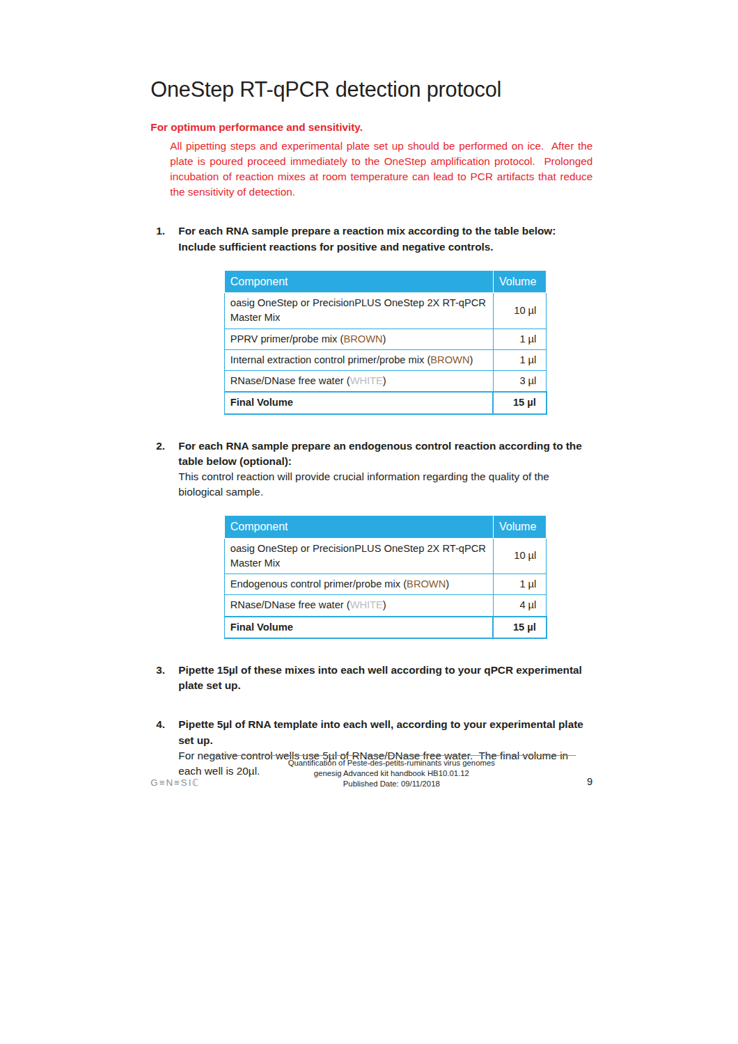OneStep RT-qPCR detection protocol
For optimum performance and sensitivity.
All pipetting steps and experimental plate set up should be performed on ice. After the plate is poured proceed immediately to the OneStep amplification protocol. Prolonged incubation of reaction mixes at room temperature can lead to PCR artifacts that reduce the sensitivity of detection.
For each RNA sample prepare a reaction mix according to the table below:
Include sufficient reactions for positive and negative controls.
| Component | Volume |
| --- | --- |
| oasig OneStep or PrecisionPLUS OneStep 2X RT-qPCR Master Mix | 10 µl |
| PPRV primer/probe mix ( BROWN ) | 1 µl |
| Internal extraction control primer/probe mix ( BROWN ) | 1 µl |
| RNase/DNase free water ( WHITE ) | 3 µl |
| Final Volume | 15 µl |
For each RNA sample prepare an endogenous control reaction according to the table below (optional):
This control reaction will provide crucial information regarding the quality of the biological sample.
| Component | Volume |
| --- | --- |
| oasig OneStep or PrecisionPLUS OneStep 2X RT-qPCR Master Mix | 10 µl |
| Endogenous control primer/probe mix ( BROWN ) | 1 µl |
| RNase/DNase free water ( WHITE ) | 4 µl |
| Final Volume | 15 µl |
Pipette 15µl of these mixes into each well according to your qPCR experimental plate set up.
Pipette 5µl of RNA template into each well, according to your experimental plate set up.
For negative control wells use 5µl of RNase/DNase free water. The final volume in each well is 20µl.
G≡N≡SIℂ
Quantification of Peste-des-petits-ruminants virus genomes
genesig Advanced kit handbook HB10.01.12
Published Date: 09/11/2018
9